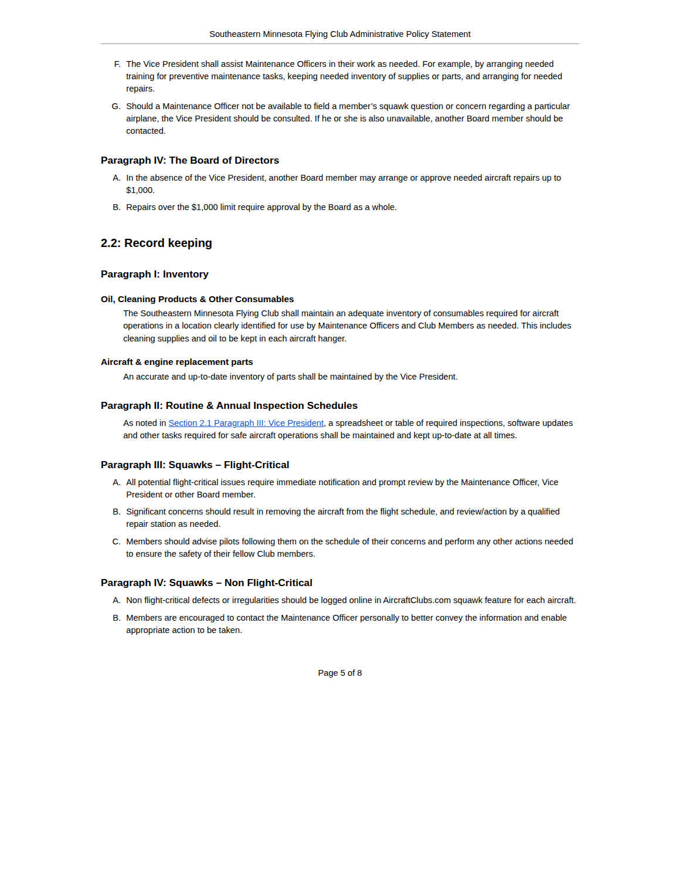Southeastern Minnesota Flying Club Administrative Policy Statement
The Vice President shall assist Maintenance Officers in their work as needed. For example, by arranging needed training for preventive maintenance tasks, keeping needed inventory of supplies or parts, and arranging for needed repairs.
Should a Maintenance Officer not be available to field a member’s squawk question or concern regarding a particular airplane, the Vice President should be consulted. If he or she is also unavailable, another Board member should be contacted.
Paragraph IV: The Board of Directors
In the absence of the Vice President, another Board member may arrange or approve needed aircraft repairs up to $1,000.
Repairs over the $1,000 limit require approval by the Board as a whole.
2.2: Record keeping
Paragraph I: Inventory
Oil, Cleaning Products & Other Consumables
The Southeastern Minnesota Flying Club shall maintain an adequate inventory of consumables required for aircraft operations in a location clearly identified for use by Maintenance Officers and Club Members as needed. This includes cleaning supplies and oil to be kept in each aircraft hanger.
Aircraft & engine replacement parts
An accurate and up-to-date inventory of parts shall be maintained by the Vice President.
Paragraph II: Routine & Annual Inspection Schedules
As noted in Section 2.1 Paragraph III: Vice President, a spreadsheet or table of required inspections, software updates and other tasks required for safe aircraft operations shall be maintained and kept up-to-date at all times.
Paragraph III: Squawks – Flight-Critical
All potential flight-critical issues require immediate notification and prompt review by the Maintenance Officer, Vice President or other Board member.
Significant concerns should result in removing the aircraft from the flight schedule, and review/action by a qualified repair station as needed.
Members should advise pilots following them on the schedule of their concerns and perform any other actions needed to ensure the safety of their fellow Club members.
Paragraph IV: Squawks – Non Flight-Critical
Non flight-critical defects or irregularities should be logged online in AircraftClubs.com squawk feature for each aircraft.
Members are encouraged to contact the Maintenance Officer personally to better convey the information and enable appropriate action to be taken.
Page 5 of 8